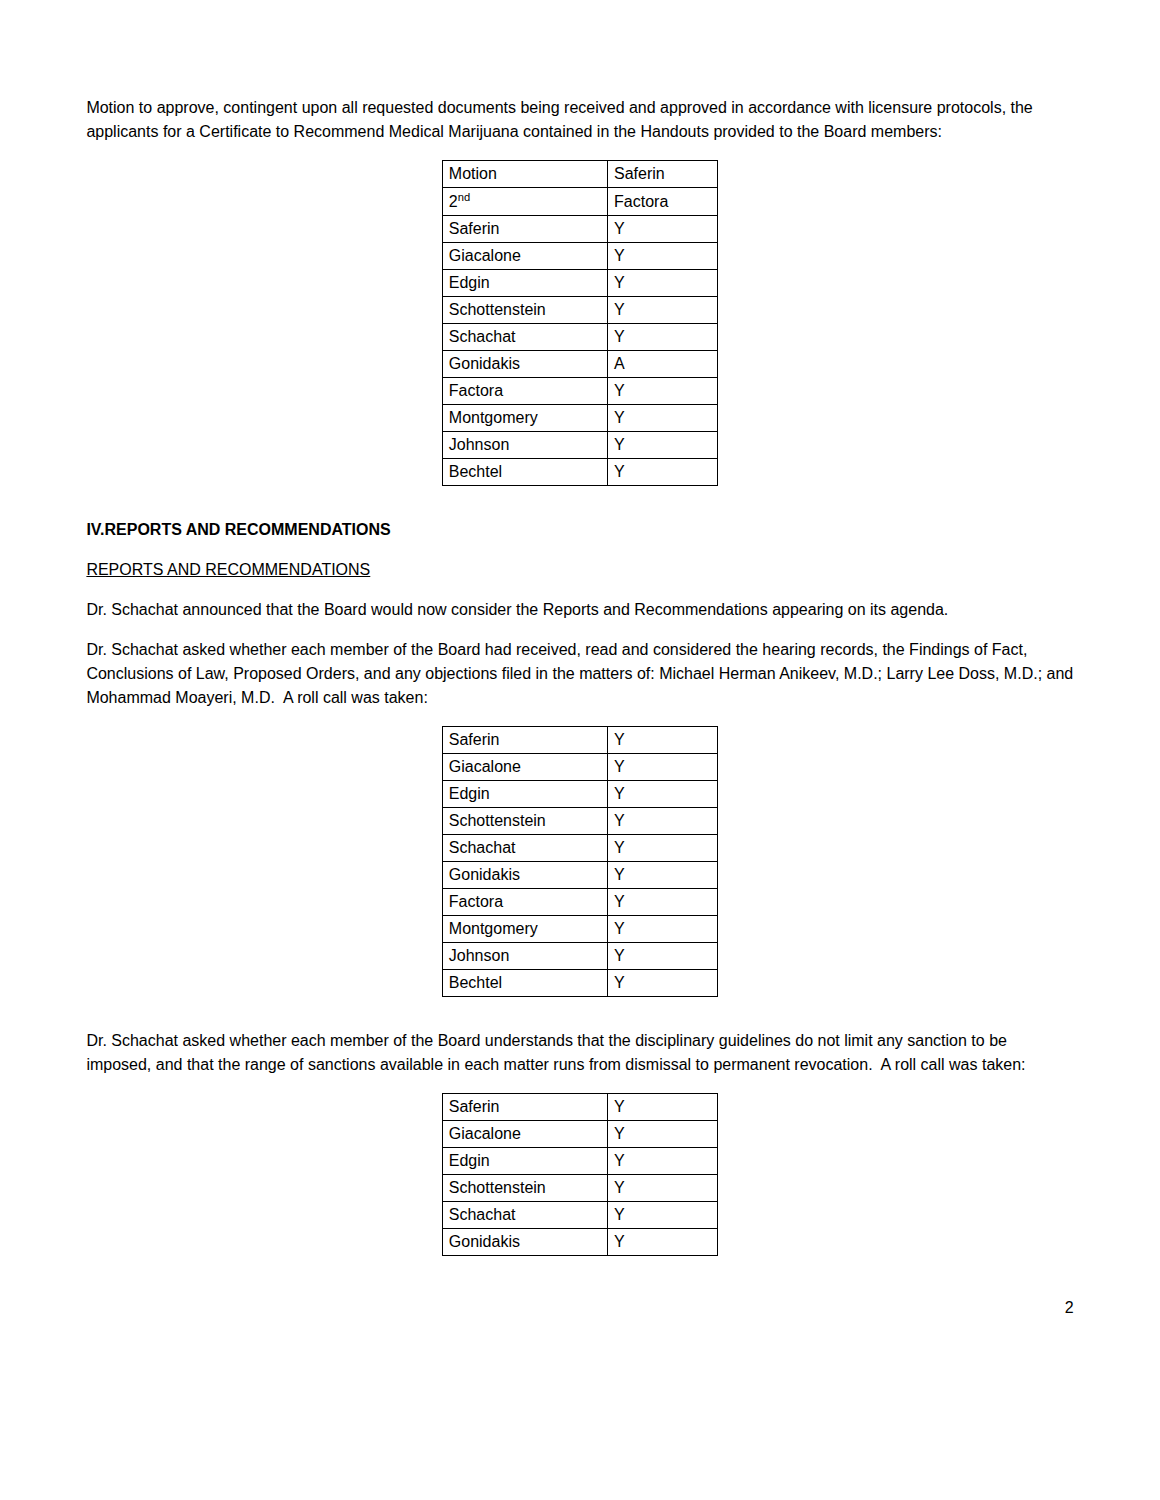Motion to approve, contingent upon all requested documents being received and approved in accordance with licensure protocols, the applicants for a Certificate to Recommend Medical Marijuana contained in the Handouts provided to the Board members:
| Motion | Saferin |
| 2 nd | Factora |
| Saferin | Y |
| Giacalone | Y |
| Edgin | Y |
| Schottenstein | Y |
| Schachat | Y |
| Gonidakis | A |
| Factora | Y |
| Montgomery | Y |
| Johnson | Y |
| Bechtel | Y |
IV.REPORTS AND RECOMMENDATIONS
REPORTS AND RECOMMENDATIONS
Dr. Schachat announced that the Board would now consider the Reports and Recommendations appearing on its agenda.
Dr. Schachat asked whether each member of the Board had received, read and considered the hearing records, the Findings of Fact, Conclusions of Law, Proposed Orders, and any objections filed in the matters of: Michael Herman Anikeev, M.D.; Larry Lee Doss, M.D.; and Mohammad Moayeri, M.D. A roll call was taken:
| Saferin | Y |
| Giacalone | Y |
| Edgin | Y |
| Schottenstein | Y |
| Schachat | Y |
| Gonidakis | Y |
| Factora | Y |
| Montgomery | Y |
| Johnson | Y |
| Bechtel | Y |
Dr. Schachat asked whether each member of the Board understands that the disciplinary guidelines do not limit any sanction to be imposed, and that the range of sanctions available in each matter runs from dismissal to permanent revocation. A roll call was taken:
| Saferin | Y |
| Giacalone | Y |
| Edgin | Y |
| Schottenstein | Y |
| Schachat | Y |
| Gonidakis | Y |
2